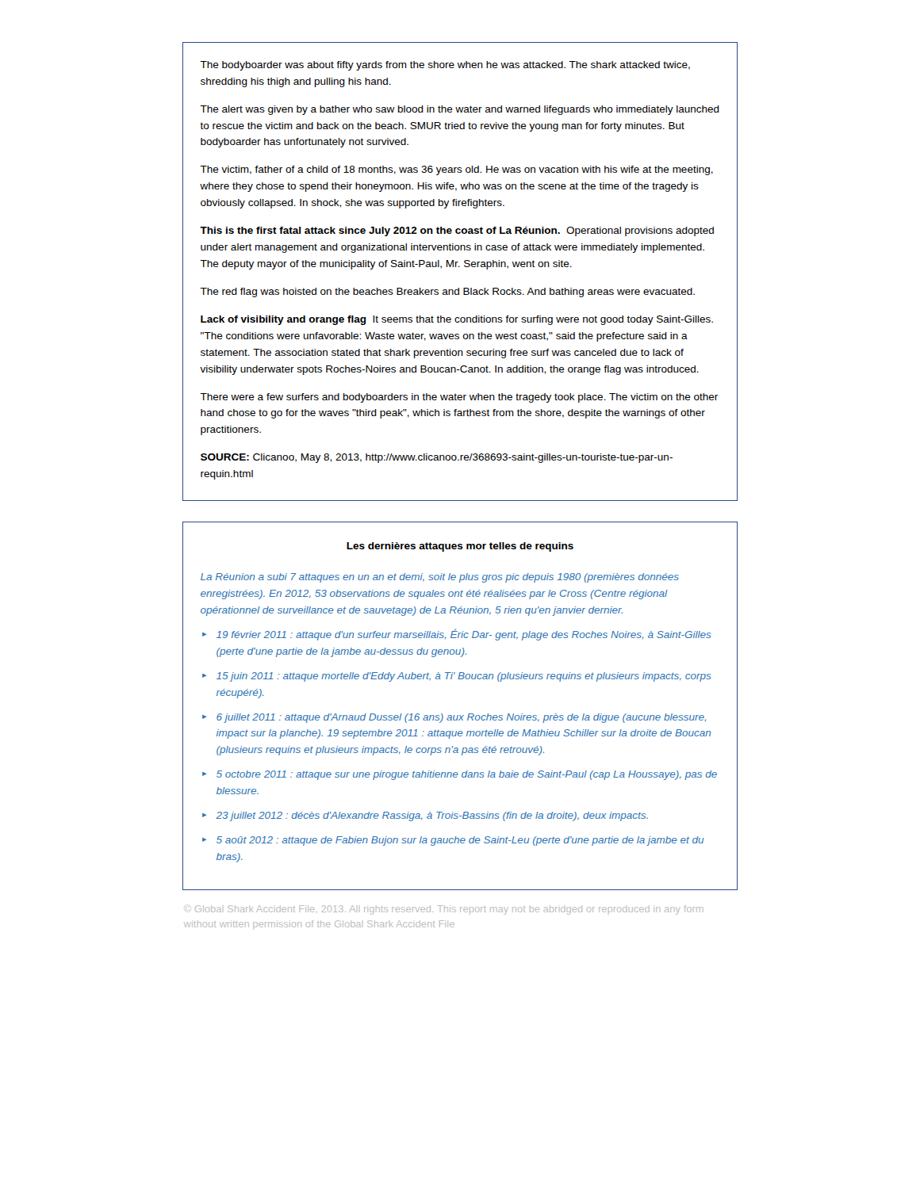The bodyboarder was about fifty yards from the shore when he was attacked. The shark attacked twice, shredding his thigh and pulling his hand.
The alert was given by a bather who saw blood in the water and warned lifeguards who immediately launched to rescue the victim and back on the beach. SMUR tried to revive the young man for forty minutes. But bodyboarder has unfortunately not survived.
The victim, father of a child of 18 months, was 36 years old. He was on vacation with his wife at the meeting, where they chose to spend their honeymoon. His wife, who was on the scene at the time of the tragedy is obviously collapsed. In shock, she was supported by firefighters.
This is the first fatal attack since July 2012 on the coast of La Réunion. Operational provisions adopted under alert management and organizational interventions in case of attack were immediately implemented. The deputy mayor of the municipality of Saint-Paul, Mr. Seraphin, went on site.
The red flag was hoisted on the beaches Breakers and Black Rocks. And bathing areas were evacuated.
Lack of visibility and orange flag It seems that the conditions for surfing were not good today Saint-Gilles. "The conditions were unfavorable: Waste water, waves on the west coast," said the prefecture said in a statement. The association stated that shark prevention securing free surf was canceled due to lack of visibility underwater spots Roches-Noires and Boucan-Canot. In addition, the orange flag was introduced.
There were a few surfers and bodyboarders in the water when the tragedy took place. The victim on the other hand chose to go for the waves "third peak", which is farthest from the shore, despite the warnings of other practitioners.
SOURCE: Clicanoo, May 8, 2013, http://www.clicanoo.re/368693-saint-gilles-un-touriste-tue-par-un-requin.html
Les dernières attaques mor telles de requins
La Réunion a subi 7 attaques en un an et demi, soit le plus gros pic depuis 1980 (premières données enregistrées). En 2012, 53 observations de squales ont été réalisées par le Cross (Centre régional opérationnel de surveillance et de sauvetage) de La Réunion, 5 rien qu'en janvier dernier.
19 février 2011 : attaque d'un surfeur marseillais, Éric Dar- gent, plage des Roches Noires, à Saint-Gilles (perte d'une partie de la jambe au-dessus du genou).
15 juin 2011 : attaque mortelle d'Eddy Aubert, à Ti' Boucan (plusieurs requins et plusieurs impacts, corps récupéré).
6 juillet 2011 : attaque d'Arnaud Dussel (16 ans) aux Roches Noires, près de la digue (aucune blessure, impact sur la planche). 19 septembre 2011 : attaque mortelle de Mathieu Schiller sur la droite de Boucan (plusieurs requins et plusieurs impacts, le corps n'a pas été retrouvé).
5 octobre 2011 : attaque sur une pirogue tahitienne dans la baie de Saint-Paul (cap La Houssaye), pas de blessure.
23 juillet 2012 : décès d'Alexandre Rassiga, à Trois-Bassins (fin de la droite), deux impacts.
5 août 2012 : attaque de Fabien Bujon sur la gauche de Saint-Leu (perte d'une partie de la jambe et du bras).
© Global Shark Accident File, 2013. All rights reserved. This report may not be abridged or reproduced in any form without written permission of the Global Shark Accident File